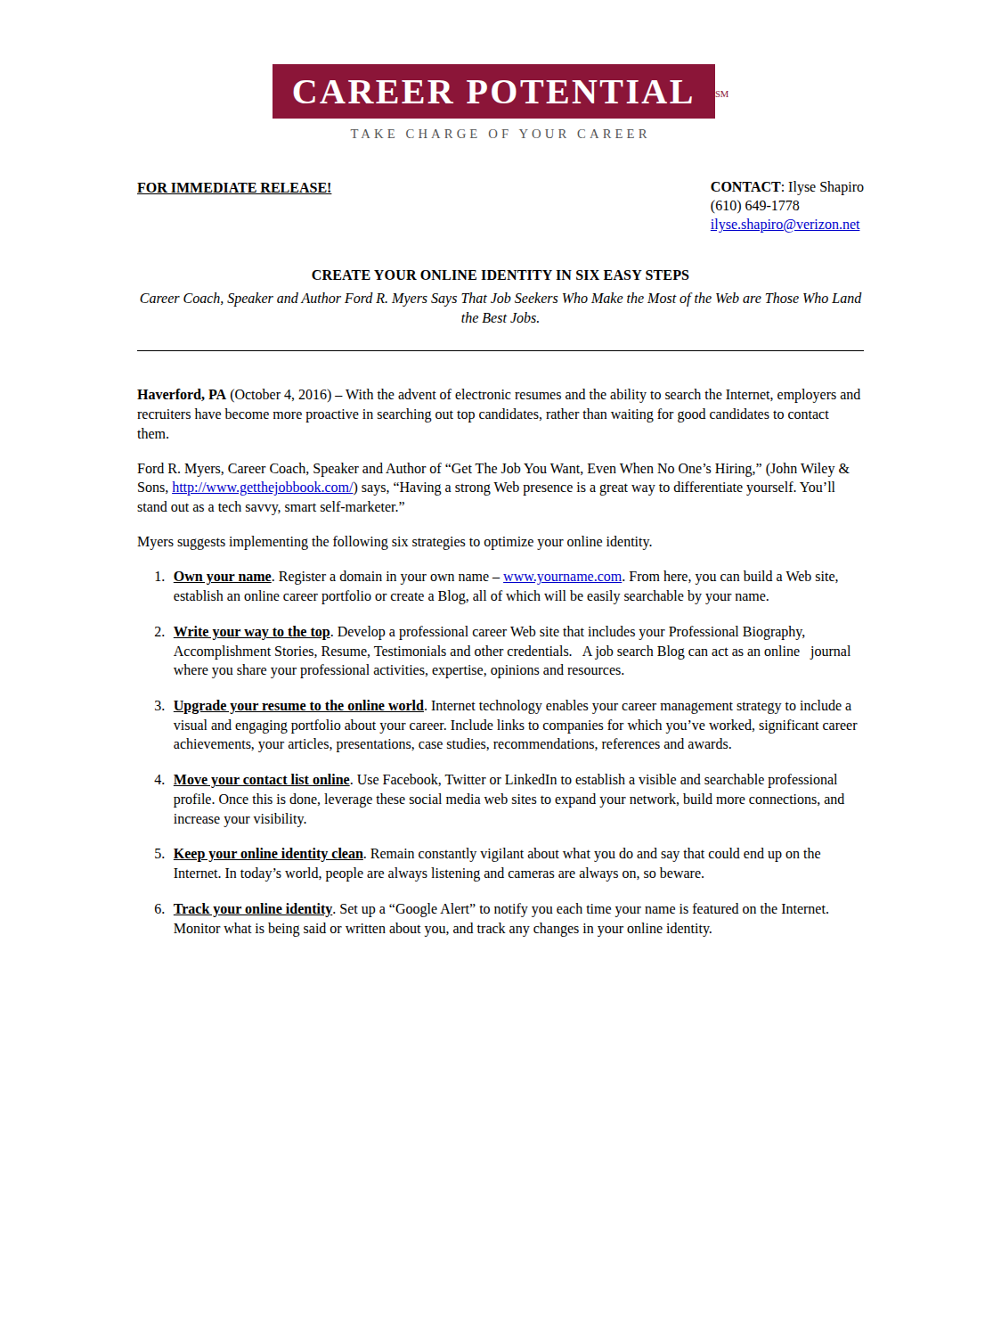CAREER POTENTIAL
SM
TAKE CHARGE OF YOUR CAREER
FOR IMMEDIATE RELEASE!
CONTACT: Ilyse Shapiro
(610) 649-1778
ilyse.shapiro@verizon.net
Create Your Online Identity in Six Easy Steps
Career Coach, Speaker and Author Ford R. Myers Says That Job Seekers Who Make the Most of the Web are Those Who Land the Best Jobs.
Haverford, PA (October 4, 2016) – With the advent of electronic resumes and the ability to search the Internet, employers and recruiters have become more proactive in searching out top candidates, rather than waiting for good candidates to contact them.
Ford R. Myers, Career Coach, Speaker and Author of “Get The Job You Want, Even When No One’s Hiring,” (John Wiley & Sons, http://www.getthejobbook.com/) says, “Having a strong Web presence is a great way to differentiate yourself. You’ll stand out as a tech savvy, smart self-marketer.”
Myers suggests implementing the following six strategies to optimize your online identity.
Own your name. Register a domain in your own name – www.yourname.com. From here, you can build a Web site, establish an online career portfolio or create a Blog, all of which will be easily searchable by your name.
Write your way to the top. Develop a professional career Web site that includes your Professional Biography, Accomplishment Stories, Resume, Testimonials and other credentials. A job search Blog can act as an online journal where you share your professional activities, expertise, opinions and resources.
Upgrade your resume to the online world. Internet technology enables your career management strategy to include a visual and engaging portfolio about your career. Include links to companies for which you’ve worked, significant career achievements, your articles, presentations, case studies, recommendations, references and awards.
Move your contact list online. Use Facebook, Twitter or LinkedIn to establish a visible and searchable professional profile. Once this is done, leverage these social media web sites to expand your network, build more connections, and increase your visibility.
Keep your online identity clean. Remain constantly vigilant about what you do and say that could end up on the Internet. In today’s world, people are always listening and cameras are always on, so beware.
Track your online identity. Set up a “Google Alert” to notify you each time your name is featured on the Internet. Monitor what is being said or written about you, and track any changes in your online identity.